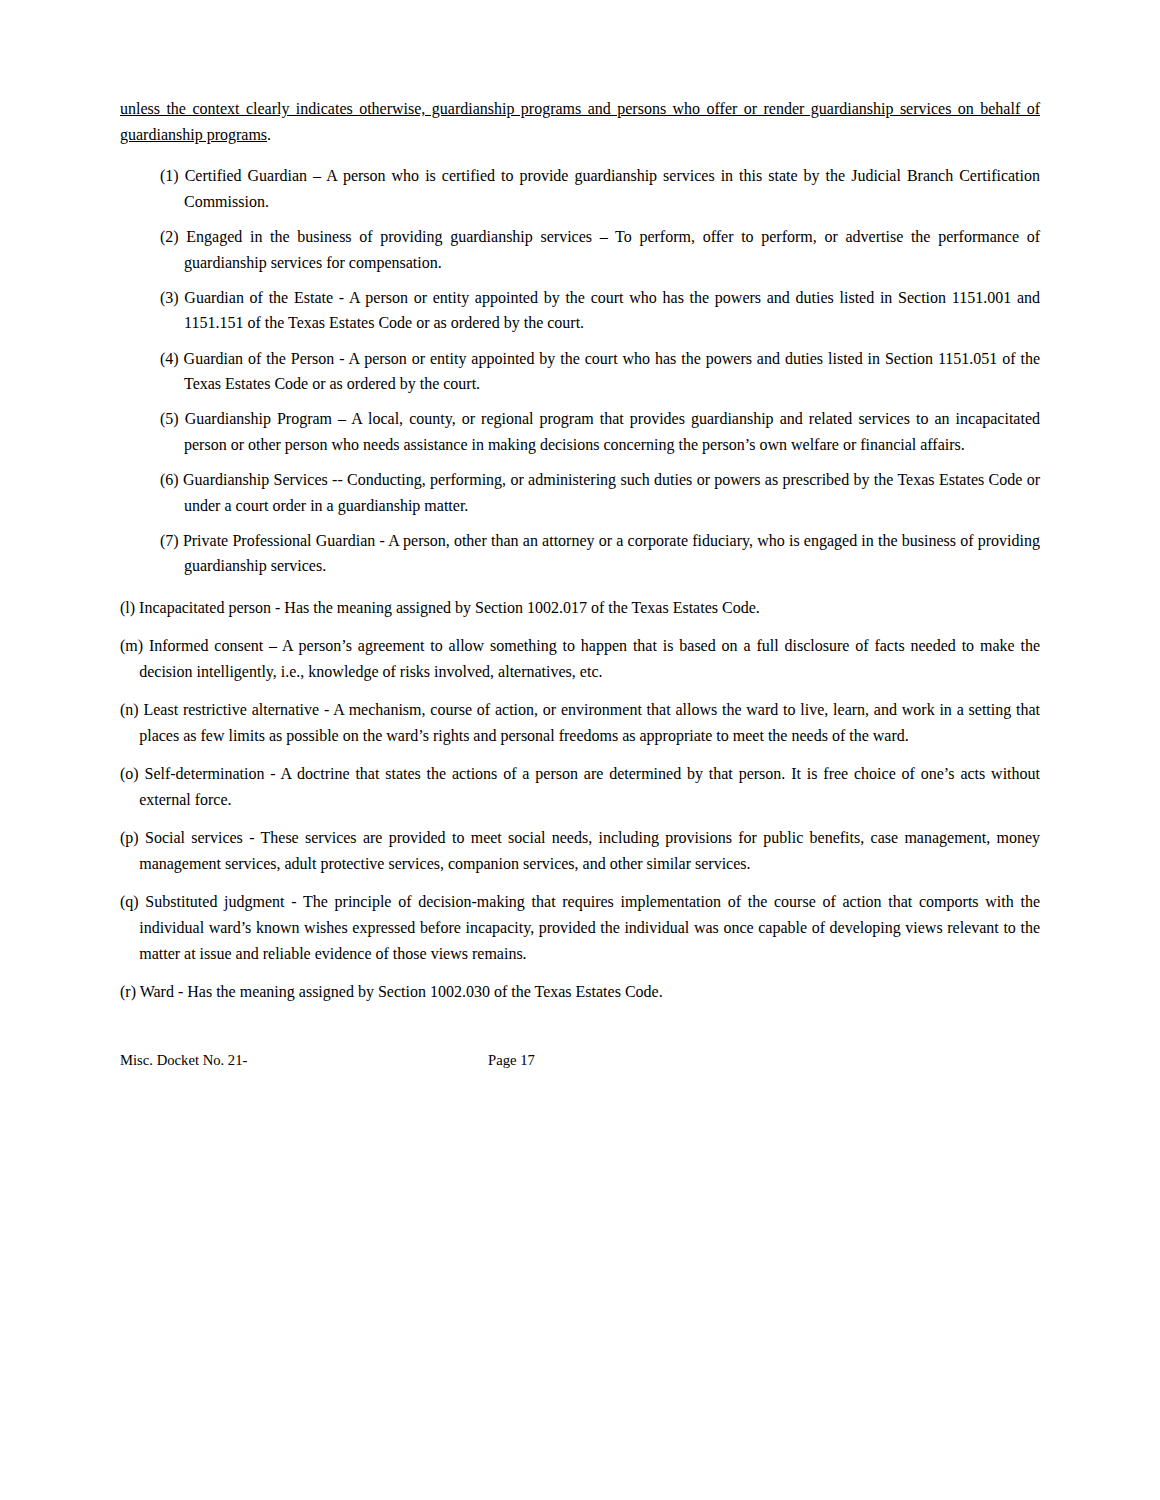unless the context clearly indicates otherwise, guardianship programs and persons who offer or render guardianship services on behalf of guardianship programs.
(1) Certified Guardian – A person who is certified to provide guardianship services in this state by the Judicial Branch Certification Commission.
(2) Engaged in the business of providing guardianship services – To perform, offer to perform, or advertise the performance of guardianship services for compensation.
(3) Guardian of the Estate - A person or entity appointed by the court who has the powers and duties listed in Section 1151.001 and 1151.151 of the Texas Estates Code or as ordered by the court.
(4) Guardian of the Person - A person or entity appointed by the court who has the powers and duties listed in Section 1151.051 of the Texas Estates Code or as ordered by the court.
(5) Guardianship Program – A local, county, or regional program that provides guardianship and related services to an incapacitated person or other person who needs assistance in making decisions concerning the person’s own welfare or financial affairs.
(6) Guardianship Services -- Conducting, performing, or administering such duties or powers as prescribed by the Texas Estates Code or under a court order in a guardianship matter.
(7) Private Professional Guardian - A person, other than an attorney or a corporate fiduciary, who is engaged in the business of providing guardianship services.
(l) Incapacitated person - Has the meaning assigned by Section 1002.017 of the Texas Estates Code.
(m) Informed consent – A person’s agreement to allow something to happen that is based on a full disclosure of facts needed to make the decision intelligently, i.e., knowledge of risks involved, alternatives, etc.
(n) Least restrictive alternative - A mechanism, course of action, or environment that allows the ward to live, learn, and work in a setting that places as few limits as possible on the ward’s rights and personal freedoms as appropriate to meet the needs of the ward.
(o) Self-determination - A doctrine that states the actions of a person are determined by that person. It is free choice of one’s acts without external force.
(p) Social services - These services are provided to meet social needs, including provisions for public benefits, case management, money management services, adult protective services, companion services, and other similar services.
(q) Substituted judgment - The principle of decision-making that requires implementation of the course of action that comports with the individual ward’s known wishes expressed before incapacity, provided the individual was once capable of developing views relevant to the matter at issue and reliable evidence of those views remains.
(r) Ward - Has the meaning assigned by Section 1002.030 of the Texas Estates Code.
Misc. Docket No. 21-
Page 17